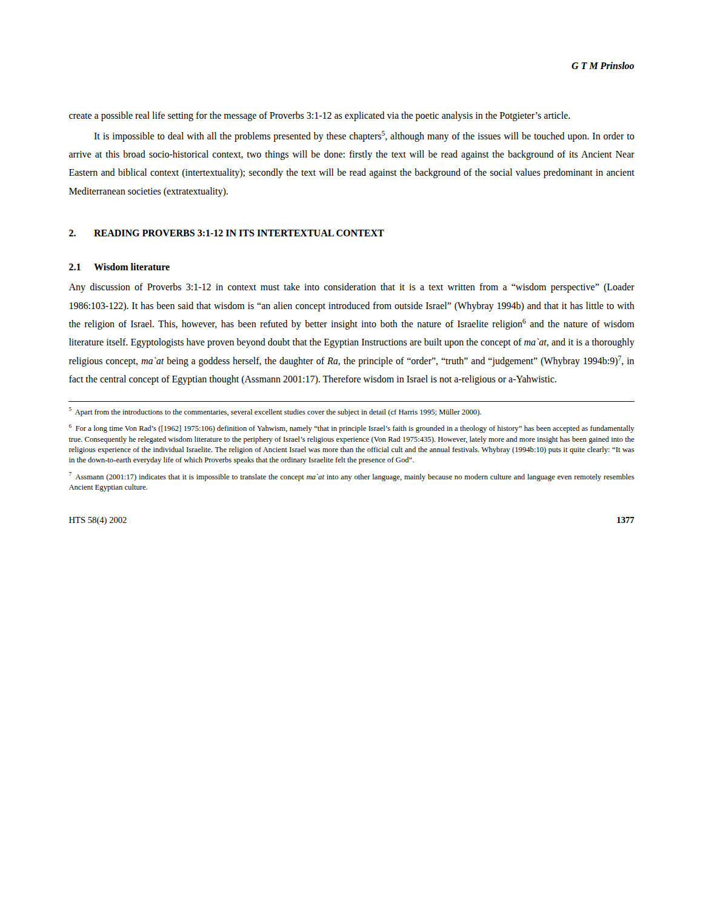G T M Prinsloo
create a possible real life setting for the message of Proverbs 3:1-12 as explicated via the poetic analysis in the Potgieter’s article.
It is impossible to deal with all the problems presented by these chapters5, although many of the issues will be touched upon. In order to arrive at this broad socio-historical context, two things will be done: firstly the text will be read against the background of its Ancient Near Eastern and biblical context (intertextuality); secondly the text will be read against the background of the social values predominant in ancient Mediterranean societies (extratextuality).
2. READING PROVERBS 3:1-12 IN ITS INTERTEXTUAL CONTEXT
2.1 Wisdom literature
Any discussion of Proverbs 3:1-12 in context must take into consideration that it is a text written from a “wisdom perspective” (Loader 1986:103-122). It has been said that wisdom is “an alien concept introduced from outside Israel” (Whybray 1994b) and that it has little to with the religion of Israel. This, however, has been refuted by better insight into both the nature of Israelite religion6 and the nature of wisdom literature itself. Egyptologists have proven beyond doubt that the Egyptian Instructions are built upon the concept of ma`at, and it is a thoroughly religious concept, ma`at being a goddess herself, the daughter of Ra, the principle of “order”, “truth” and “judgement” (Whybray 1994b:9)7, in fact the central concept of Egyptian thought (Assmann 2001:17). Therefore wisdom in Israel is not a-religious or a-Yahwistic.
5 Apart from the introductions to the commentaries, several excellent studies cover the subject in detail (cf Harris 1995; Müller 2000).
6 For a long time Von Rad’s ([1962] 1975:106) definition of Yahwism, namely “that in principle Israel’s faith is grounded in a theology of history” has been accepted as fundamentally true. Consequently he relegated wisdom literature to the periphery of Israel’s religious experience (Von Rad 1975:435). However, lately more and more insight has been gained into the religious experience of the individual Israelite. The religion of Ancient Israel was more than the official cult and the annual festivals. Whybray (1994b:10) puts it quite clearly: “It was in the down-to-earth everyday life of which Proverbs speaks that the ordinary Israelite felt the presence of God”.
7 Assmann (2001:17) indicates that it is impossible to translate the concept ma`at into any other language, mainly because no modern culture and language even remotely resembles Ancient Egyptian culture.
HTS 58(4) 2002
1377